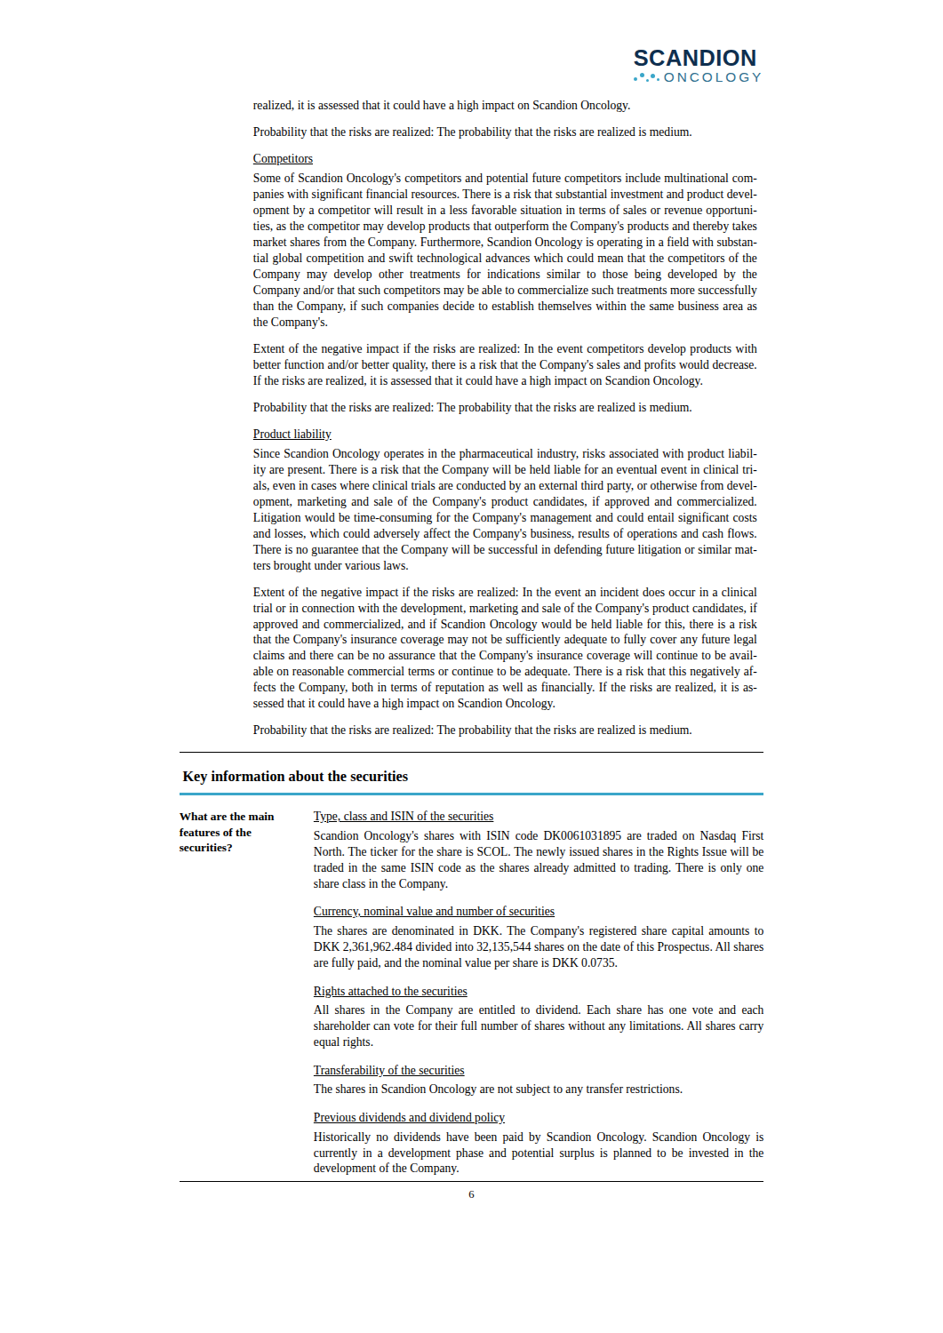SCANDION ONCOLOGY
realized, it is assessed that it could have a high impact on Scandion Oncology.
Probability that the risks are realized: The probability that the risks are realized is medium.
Competitors
Some of Scandion Oncology's competitors and potential future competitors include multinational companies with significant financial resources. There is a risk that substantial investment and product development by a competitor will result in a less favorable situation in terms of sales or revenue opportunities, as the competitor may develop products that outperform the Company's products and thereby takes market shares from the Company. Furthermore, Scandion Oncology is operating in a field with substantial global competition and swift technological advances which could mean that the competitors of the Company may develop other treatments for indications similar to those being developed by the Company and/or that such competitors may be able to commercialize such treatments more successfully than the Company, if such companies decide to establish themselves within the same business area as the Company's.
Extent of the negative impact if the risks are realized: In the event competitors develop products with better function and/or better quality, there is a risk that the Company's sales and profits would decrease. If the risks are realized, it is assessed that it could have a high impact on Scandion Oncology.
Probability that the risks are realized: The probability that the risks are realized is medium.
Product liability
Since Scandion Oncology operates in the pharmaceutical industry, risks associated with product liability are present. There is a risk that the Company will be held liable for an eventual event in clinical trials, even in cases where clinical trials are conducted by an external third party, or otherwise from development, marketing and sale of the Company's product candidates, if approved and commercialized. Litigation would be time-consuming for the Company's management and could entail significant costs and losses, which could adversely affect the Company's business, results of operations and cash flows. There is no guarantee that the Company will be successful in defending future litigation or similar matters brought under various laws.
Extent of the negative impact if the risks are realized: In the event an incident does occur in a clinical trial or in connection with the development, marketing and sale of the Company's product candidates, if approved and commercialized, and if Scandion Oncology would be held liable for this, there is a risk that the Company's insurance coverage may not be sufficiently adequate to fully cover any future legal claims and there can be no assurance that the Company's insurance coverage will continue to be available on reasonable commercial terms or continue to be adequate. There is a risk that this negatively affects the Company, both in terms of reputation as well as financially. If the risks are realized, it is assessed that it could have a high impact on Scandion Oncology.
Probability that the risks are realized: The probability that the risks are realized is medium.
Key information about the securities
What are the main features of the securities?
Type, class and ISIN of the securities
Scandion Oncology's shares with ISIN code DK0061031895 are traded on Nasdaq First North. The ticker for the share is SCOL. The newly issued shares in the Rights Issue will be traded in the same ISIN code as the shares already admitted to trading. There is only one share class in the Company.
Currency, nominal value and number of securities
The shares are denominated in DKK. The Company's registered share capital amounts to DKK 2,361,962.484 divided into 32,135,544 shares on the date of this Prospectus. All shares are fully paid, and the nominal value per share is DKK 0.0735.
Rights attached to the securities
All shares in the Company are entitled to dividend. Each share has one vote and each shareholder can vote for their full number of shares without any limitations. All shares carry equal rights.
Transferability of the securities
The shares in Scandion Oncology are not subject to any transfer restrictions.
Previous dividends and dividend policy
Historically no dividends have been paid by Scandion Oncology. Scandion Oncology is currently in a development phase and potential surplus is planned to be invested in the development of the Company.
6